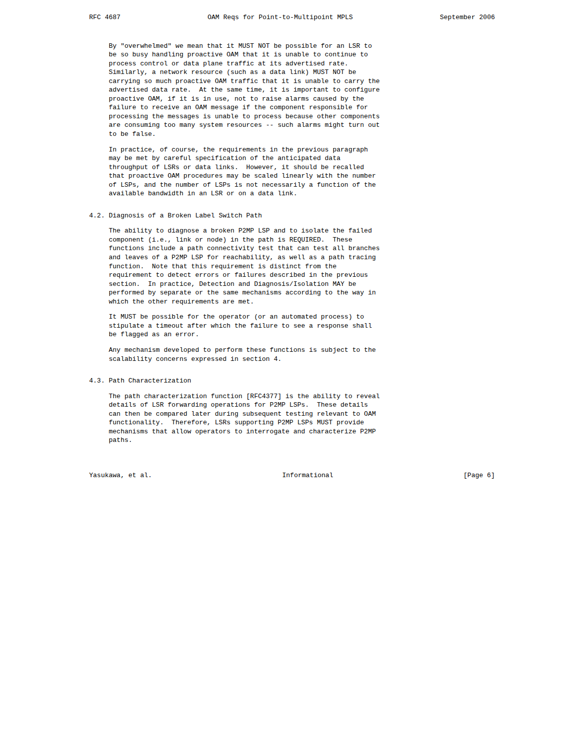RFC 4687 OAM Reqs for Point-to-Multipoint MPLS September 2006
By "overwhelmed" we mean that it MUST NOT be possible for an LSR to be so busy handling proactive OAM that it is unable to continue to process control or data plane traffic at its advertised rate. Similarly, a network resource (such as a data link) MUST NOT be carrying so much proactive OAM traffic that it is unable to carry the advertised data rate. At the same time, it is important to configure proactive OAM, if it is in use, not to raise alarms caused by the failure to receive an OAM message if the component responsible for processing the messages is unable to process because other components are consuming too many system resources -- such alarms might turn out to be false.
In practice, of course, the requirements in the previous paragraph may be met by careful specification of the anticipated data throughput of LSRs or data links. However, it should be recalled that proactive OAM procedures may be scaled linearly with the number of LSPs, and the number of LSPs is not necessarily a function of the available bandwidth in an LSR or on a data link.
4.2. Diagnosis of a Broken Label Switch Path
The ability to diagnose a broken P2MP LSP and to isolate the failed component (i.e., link or node) in the path is REQUIRED. These functions include a path connectivity test that can test all branches and leaves of a P2MP LSP for reachability, as well as a path tracing function. Note that this requirement is distinct from the requirement to detect errors or failures described in the previous section. In practice, Detection and Diagnosis/Isolation MAY be performed by separate or the same mechanisms according to the way in which the other requirements are met.
It MUST be possible for the operator (or an automated process) to stipulate a timeout after which the failure to see a response shall be flagged as an error.
Any mechanism developed to perform these functions is subject to the scalability concerns expressed in section 4.
4.3. Path Characterization
The path characterization function [RFC4377] is the ability to reveal details of LSR forwarding operations for P2MP LSPs. These details can then be compared later during subsequent testing relevant to OAM functionality. Therefore, LSRs supporting P2MP LSPs MUST provide mechanisms that allow operators to interrogate and characterize P2MP paths.
Yasukawa, et al. Informational [Page 6]